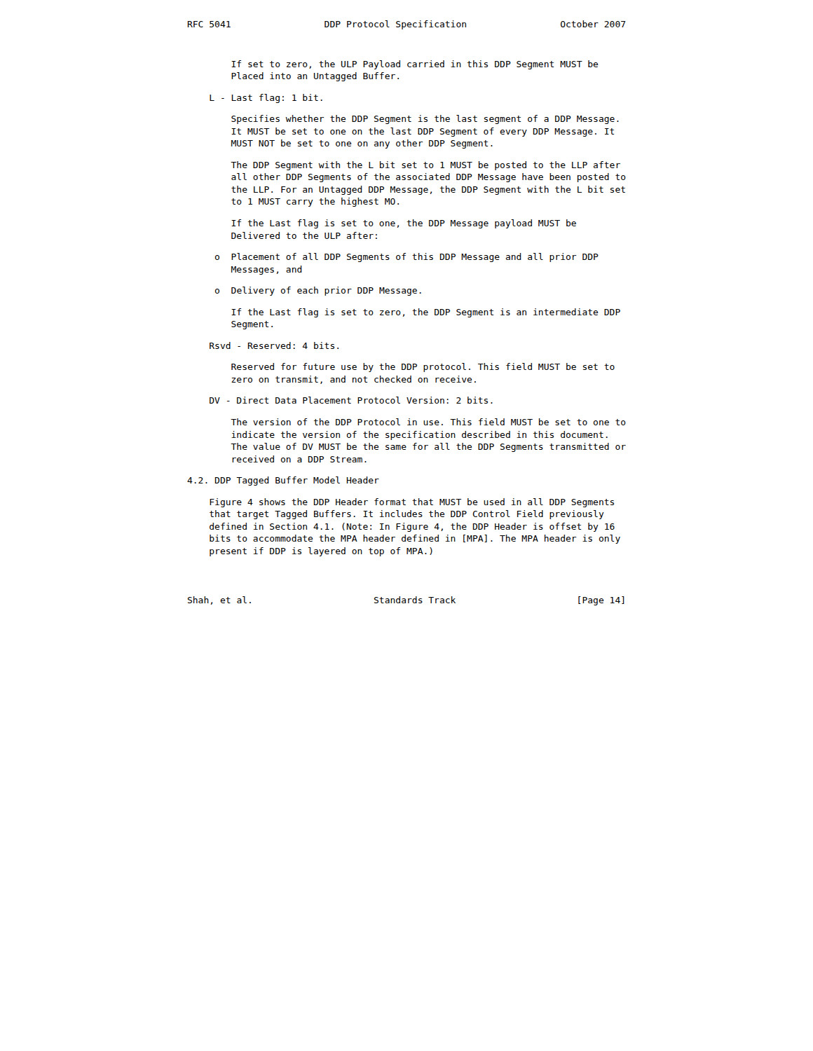RFC 5041 DDP Protocol Specification October 2007
If set to zero, the ULP Payload carried in this DDP Segment MUST be Placed into an Untagged Buffer.
L - Last flag: 1 bit.
Specifies whether the DDP Segment is the last segment of a DDP Message. It MUST be set to one on the last DDP Segment of every DDP Message. It MUST NOT be set to one on any other DDP Segment.
The DDP Segment with the L bit set to 1 MUST be posted to the LLP after all other DDP Segments of the associated DDP Message have been posted to the LLP. For an Untagged DDP Message, the DDP Segment with the L bit set to 1 MUST carry the highest MO.
If the Last flag is set to one, the DDP Message payload MUST be Delivered to the ULP after:
Placement of all DDP Segments of this DDP Message and all prior DDP Messages, and
Delivery of each prior DDP Message.
If the Last flag is set to zero, the DDP Segment is an intermediate DDP Segment.
Rsvd - Reserved: 4 bits.
Reserved for future use by the DDP protocol. This field MUST be set to zero on transmit, and not checked on receive.
DV - Direct Data Placement Protocol Version: 2 bits.
The version of the DDP Protocol in use. This field MUST be set to one to indicate the version of the specification described in this document. The value of DV MUST be the same for all the DDP Segments transmitted or received on a DDP Stream.
4.2. DDP Tagged Buffer Model Header
Figure 4 shows the DDP Header format that MUST be used in all DDP Segments that target Tagged Buffers. It includes the DDP Control Field previously defined in Section 4.1. (Note: In Figure 4, the DDP Header is offset by 16 bits to accommodate the MPA header defined in [MPA]. The MPA header is only present if DDP is layered on top of MPA.)
Shah, et al. Standards Track [Page 14]